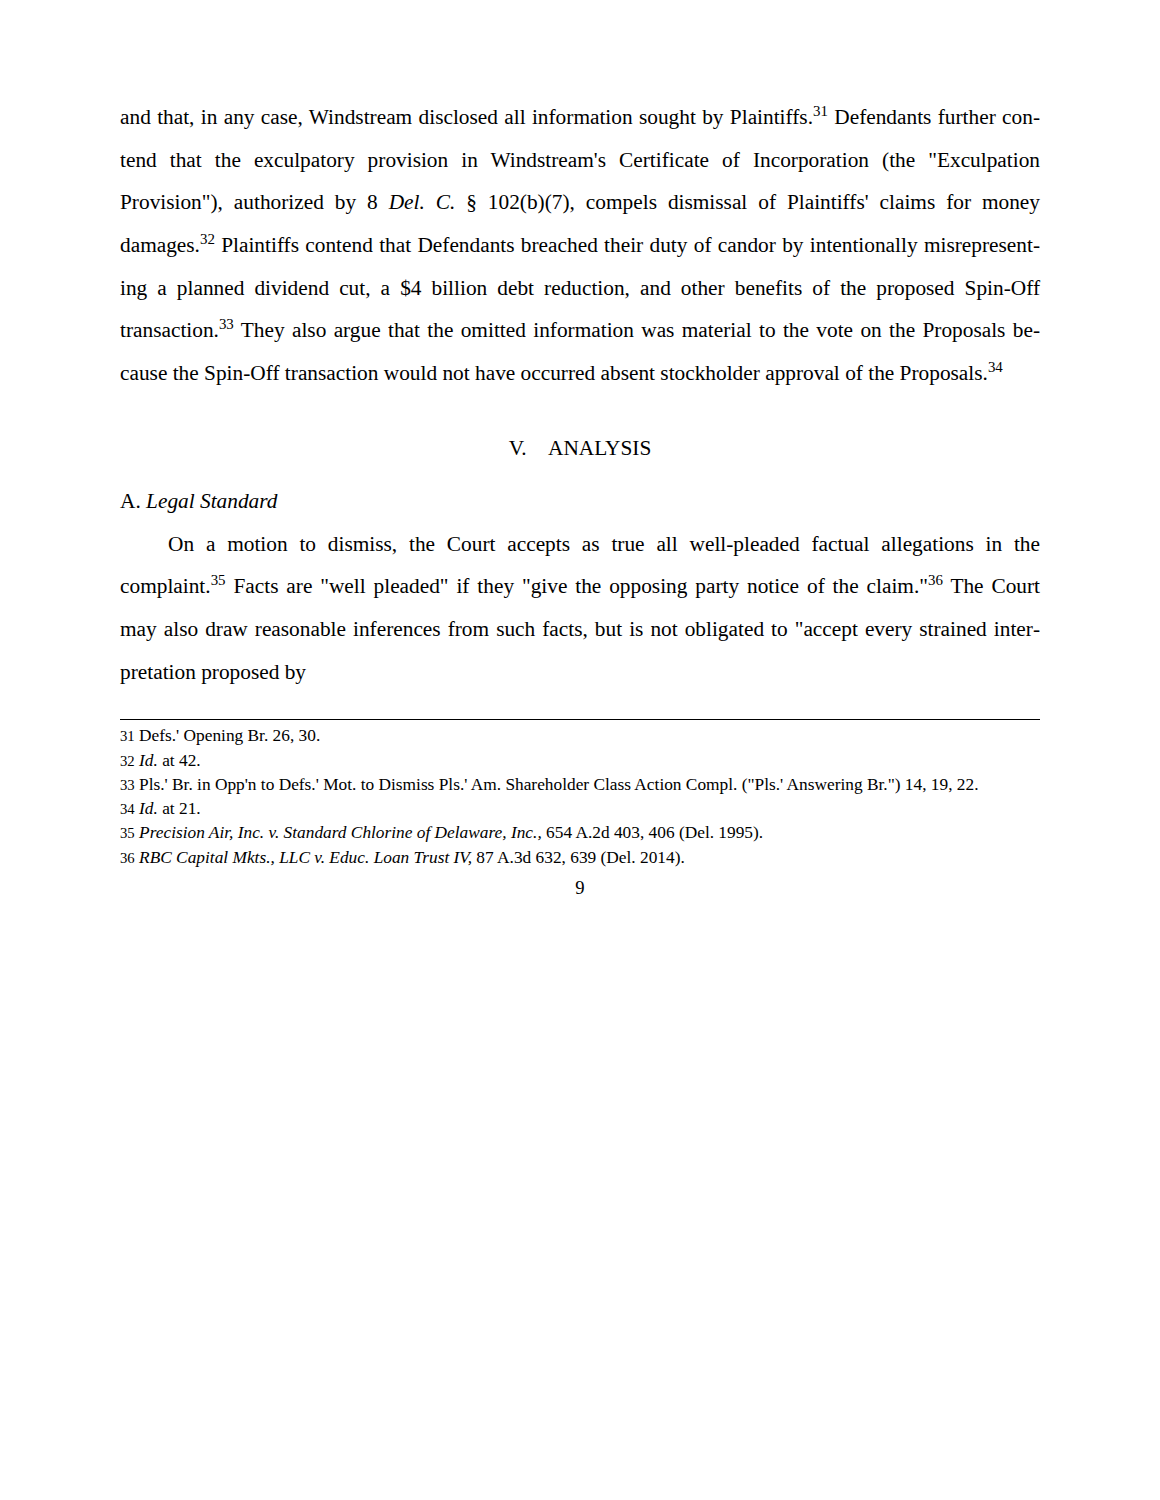and that, in any case, Windstream disclosed all information sought by Plaintiffs.31 Defendants further contend that the exculpatory provision in Windstream's Certificate of Incorporation (the "Exculpation Provision"), authorized by 8 Del. C. § 102(b)(7), compels dismissal of Plaintiffs' claims for money damages.32 Plaintiffs contend that Defendants breached their duty of candor by intentionally misrepresenting a planned dividend cut, a $4 billion debt reduction, and other benefits of the proposed Spin-Off transaction.33 They also argue that the omitted information was material to the vote on the Proposals because the Spin-Off transaction would not have occurred absent stockholder approval of the Proposals.34
V. ANALYSIS
A. Legal Standard
On a motion to dismiss, the Court accepts as true all well-pleaded factual allegations in the complaint.35 Facts are "well pleaded" if they "give the opposing party notice of the claim."36 The Court may also draw reasonable inferences from such facts, but is not obligated to "accept every strained interpretation proposed by
31 Defs.' Opening Br. 26, 30.
32 Id. at 42.
33 Pls.' Br. in Opp'n to Defs.' Mot. to Dismiss Pls.' Am. Shareholder Class Action Compl. ("Pls.' Answering Br.") 14, 19, 22.
34 Id. at 21.
35 Precision Air, Inc. v. Standard Chlorine of Delaware, Inc., 654 A.2d 403, 406 (Del. 1995).
36 RBC Capital Mkts., LLC v. Educ. Loan Trust IV, 87 A.3d 632, 639 (Del. 2014).
9